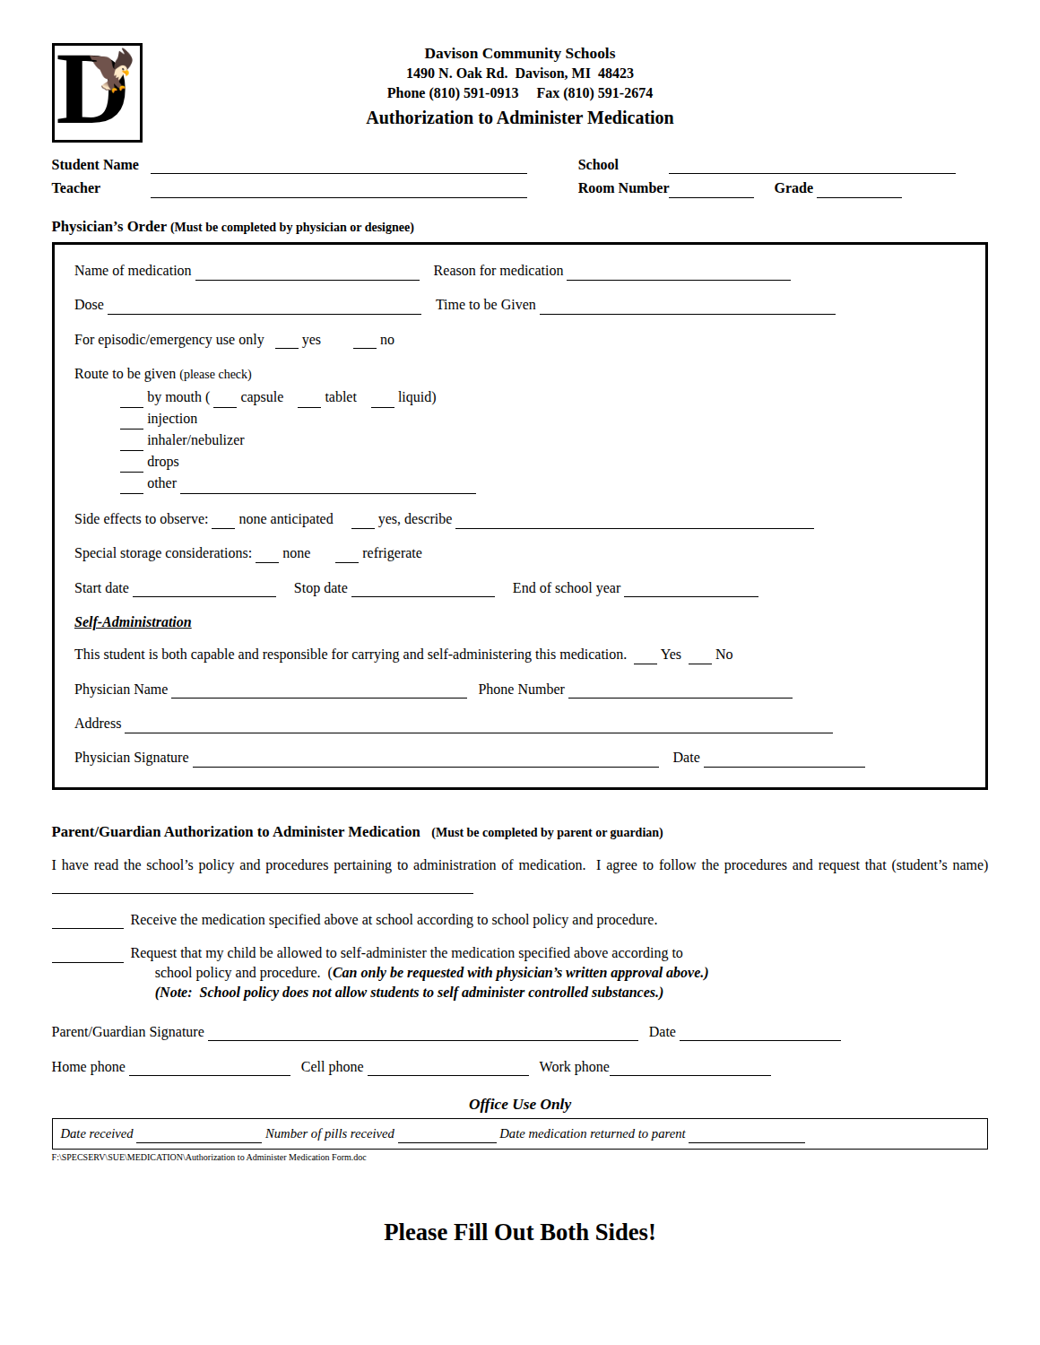D 🦅
Davison Community Schools
1490 N. Oak Rd. Davison, MI 48423
Phone (810) 591-0913 Fax (810) 591-2674
Authorization to Administer Medication
| Student Name | | School | |
| Teacher | | Room Number | Grade |
Physician’s Order (Must be completed by physician or designee)
Name of medication Reason for medication
Dose Time to be Given
For episodic/emergency use only yes no
Route to be given (please check)
by mouth ( capsule tablet liquid)
injection
inhaler/nebulizer
drops
other
Side effects to observe: none anticipated yes, describe
Special storage considerations: none refrigerate
Start date Stop date End of school year
Self-Administration
This student is both capable and responsible for carrying and self-administering this medication. Yes No
Physician Name Phone Number
Address
Physician Signature Date
Parent/Guardian Authorization to Administer Medication (Must be completed by parent or guardian)
I have read the school’s policy and procedures pertaining to administration of medication. I agree to follow the procedures and request that (student’s name)
Receive the medication specified above at school according to school policy and procedure.
Request that my child be allowed to self-administer the medication specified above according to school policy and procedure. (Can only be requested with physician’s written approval above.) (Note: School policy does not allow students to self administer controlled substances.)
Parent/Guardian Signature Date
Home phone Cell phone Work phone
Office Use Only
Date received Number of pills received Date medication returned to parent
F:\SPECSERV\SUE\MEDICATION\Authorization to Administer Medication Form.doc
Please Fill Out Both Sides!